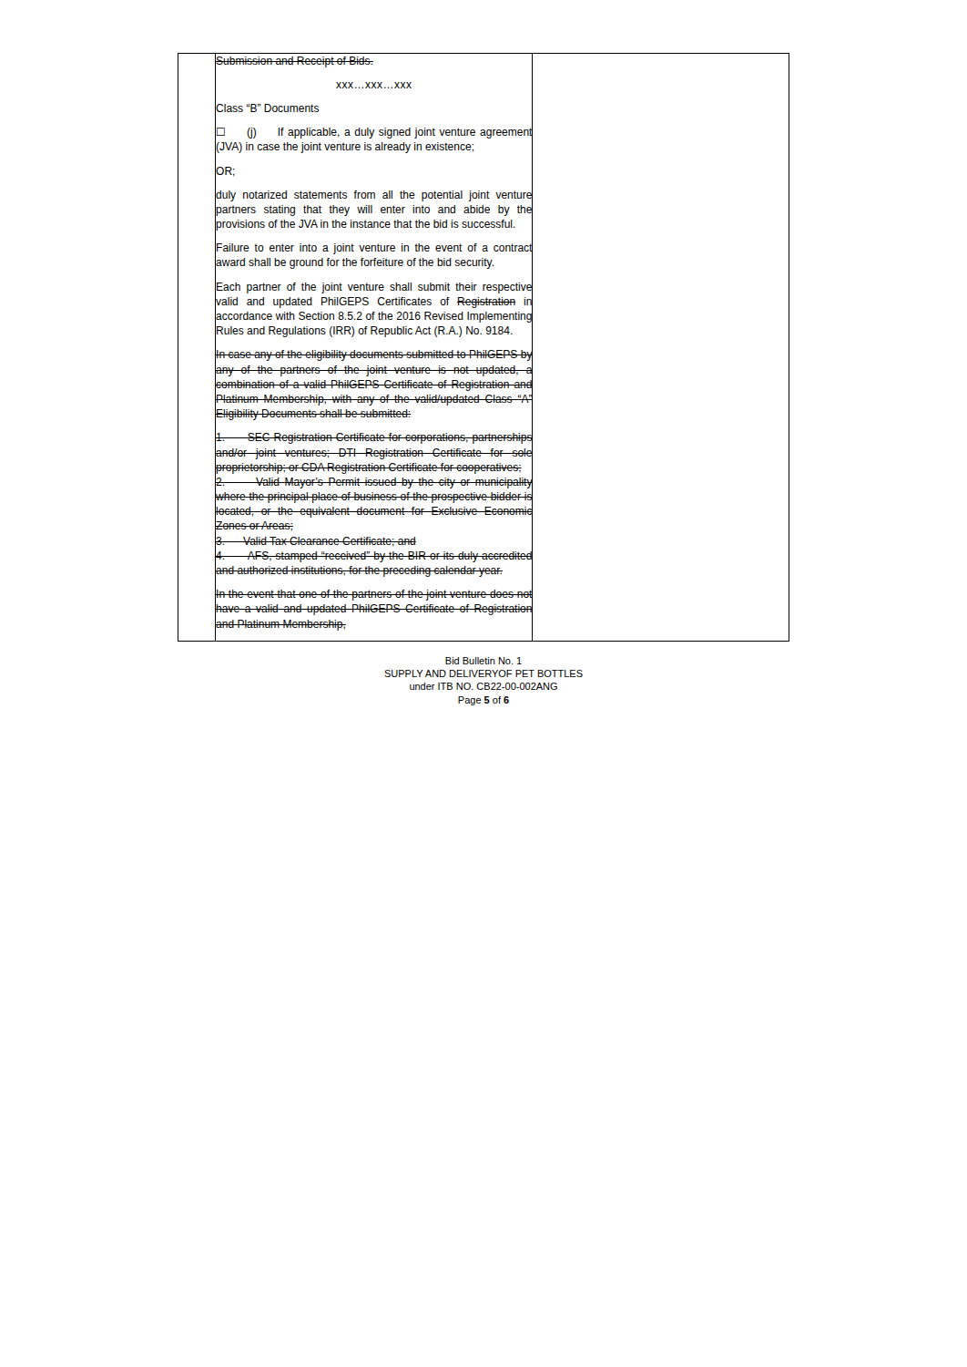| | Submission and Receipt of Bids. xxx…xxx…xxx Class “B” Documents ☐ (j) If applicable, a duly signed joint venture agreement (JVA) in case the joint venture is already in existence; OR; duly notarized statements from all the potential joint venture partners stating that they will enter into and abide by the provisions of the JVA in the instance that the bid is successful. Failure to enter into a joint venture in the event of a contract award shall be ground for the forfeiture of the bid security. Each partner of the joint venture shall submit their respective valid and updated PhilGEPS Certificates of Registration in accordance with Section 8.5.2 of the 2016 Revised Implementing Rules and Regulations (IRR) of Republic Act (R.A.) No. 9184. In case any of the eligibility documents submitted to PhilGEPS by any of the partners of the joint venture is not updated, a combination of a valid PhilGEPS Certificate of Registration and Platinum Membership, with any of the valid/updated Class “A” Eligibility Documents shall be submitted: 1. SEC Registration Certificate for corporations, partnerships and/or joint ventures; DTI Registration Certificate for sole proprietorship; or CDA Registration Certificate for cooperatives; 2. Valid Mayor’s Permit issued by the city or municipality where the principal place of business of the prospective bidder is located, or the equivalent document for Exclusive Economic Zones or Areas; 3. Valid Tax Clearance Certificate; and 4. AFS, stamped “received” by the BIR or its duly accredited and authorized institutions, for the preceding calendar year. In the event that one of the partners of the joint venture does not have a valid and updated PhilGEPS Certificate of Registration and Platinum Membership, | |
Bid Bulletin No. 1
SUPPLY AND DELIVERYOF PET BOTTLES
under ITB NO. CB22-00-002ANG
Page 5 of 6